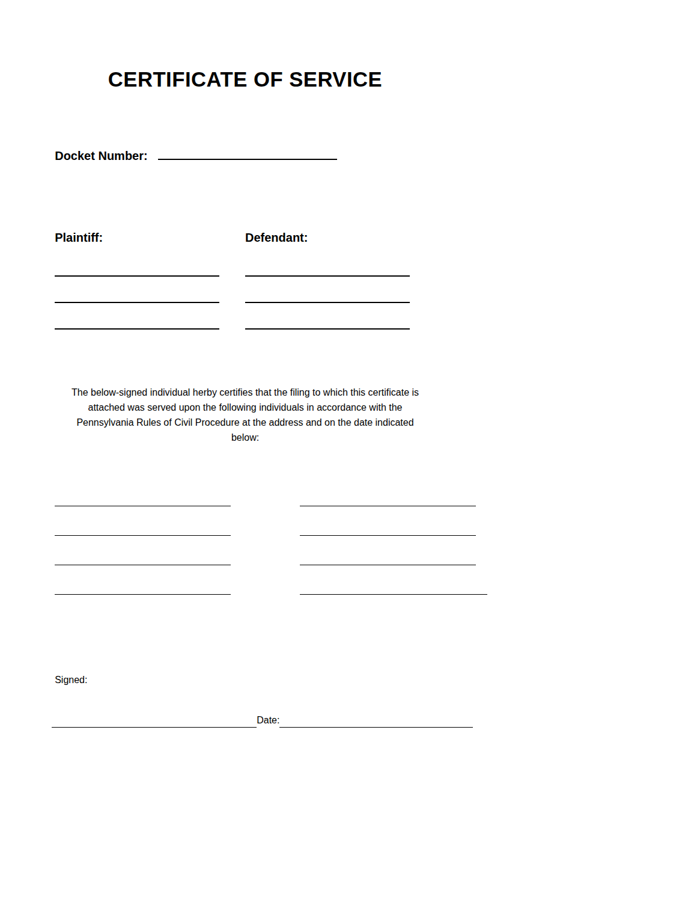CERTIFICATE OF SERVICE
Docket Number:
| Plaintiff: | Defendant: |
| --- | --- |
The below-signed individual herby certifies that the filing to which this certificate is attached was served upon the following individuals in accordance with the Pennsylvania Rules of Civil Procedure at the address and on the date indicated below:
Signed:
| | Date: |